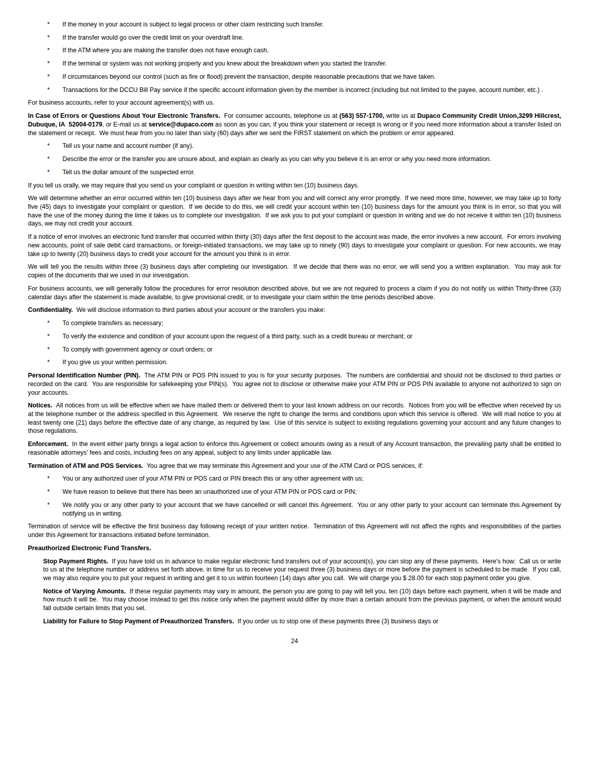If the money in your account is subject to legal process or other claim restricting such transfer.
If the transfer would go over the credit limit on your overdraft line.
If the ATM where you are making the transfer does not have enough cash.
If the terminal or system was not working properly and you knew about the breakdown when you started the transfer.
If circumstances beyond our control (such as fire or flood) prevent the transaction, despite reasonable precautions that we have taken.
Transactions for the DCCU Bill Pay service if the specific account information given by the member is incorrect (including but not limited to the payee, account number, etc.) .
For business accounts, refer to your account agreement(s) with us.
In Case of Errors or Questions About Your Electronic Transfers. For consumer accounts, telephone us at (563) 557-1700, write us at Dupaco Community Credit Union,3299 Hillcrest, Dubuque, IA 52004-0179, or E-mail us at service@dupaco.com as soon as you can, if you think your statement or receipt is wrong or if you need more information about a transfer listed on the statement or receipt. We must hear from you no later than sixty (60) days after we sent the FIRST statement on which the problem or error appeared.
Tell us your name and account number (if any).
Describe the error or the transfer you are unsure about, and explain as clearly as you can why you believe it is an error or why you need more information.
Tell us the dollar amount of the suspected error.
If you tell us orally, we may require that you send us your complaint or question in writing within ten (10) business days.
We will determine whether an error occurred within ten (10) business days after we hear from you and will correct any error promptly. If we need more time, however, we may take up to forty five (45) days to investigate your complaint or question. If we decide to do this, we will credit your account within ten (10) business days for the amount you think is in error, so that you will have the use of the money during the time it takes us to complete our investigation. If we ask you to put your complaint or question in writing and we do not receive it within ten (10) business days, we may not credit your account.
If a notice of error involves an electronic fund transfer that occurred within thirty (30) days after the first deposit to the account was made, the error involves a new account. For errors involving new accounts, point of sale debit card transactions, or foreign-initiated transactions, we may take up to ninety (90) days to investigate your complaint or question. For new accounts, we may take up to twenty (20) business days to credit your account for the amount you think is in error.
We will tell you the results within three (3) business days after completing our investigation. If we decide that there was no error, we will send you a written explanation. You may ask for copies of the documents that we used in our investigation.
For business accounts, we will generally follow the procedures for error resolution described above, but we are not required to process a claim if you do not notify us within Thirty-three (33) calendar days after the statement is made available, to give provisional credit, or to investigate your claim within the time periods described above.
Confidentiality. We will disclose information to third parties about your account or the transfers you make:
To complete transfers as necessary;
To verify the existence and condition of your account upon the request of a third party, such as a credit bureau or merchant; or
To comply with government agency or court orders; or
If you give us your written permission.
Personal Identification Number (PIN). The ATM PIN or POS PIN issued to you is for your security purposes. The numbers are confidential and should not be disclosed to third parties or recorded on the card. You are responsible for safekeeping your PIN(s). You agree not to disclose or otherwise make your ATM PIN or POS PIN available to anyone not authorized to sign on your accounts.
Notices. All notices from us will be effective when we have mailed them or delivered them to your last known address on our records. Notices from you will be effective when received by us at the telephone number or the address specified in this Agreement. We reserve the right to change the terms and conditions upon which this service is offered. We will mail notice to you at least twenty one (21) days before the effective date of any change, as required by law. Use of this service is subject to existing regulations governing your account and any future changes to those regulations.
Enforcement. In the event either party brings a legal action to enforce this Agreement or collect amounts owing as a result of any Account transaction, the prevailing party shall be entitled to reasonable attorneys' fees and costs, including fees on any appeal, subject to any limits under applicable law.
Termination of ATM and POS Services. You agree that we may terminate this Agreement and your use of the ATM Card or POS services, if:
You or any authorized user of your ATM PIN or POS card or PIN breach this or any other agreement with us;
We have reason to believe that there has been an unauthorized use of your ATM PIN or POS card or PIN;
We notify you or any other party to your account that we have cancelled or will cancel this Agreement. You or any other party to your account can terminate this Agreement by notifying us in writing.
Termination of service will be effective the first business day following receipt of your written notice. Termination of this Agreement will not affect the rights and responsibilities of the parties under this Agreement for transactions initiated before termination.
Preauthorized Electronic Fund Transfers.
Stop Payment Rights. If you have told us in advance to make regular electronic fund transfers out of your account(s), you can stop any of these payments. Here's how: Call us or write to us at the telephone number or address set forth above, in time for us to receive your request three (3) business days or more before the payment is scheduled to be made. If you call, we may also require you to put your request in writing and get it to us within fourteen (14) days after you call. We will charge you $ 28.00 for each stop payment order you give.
Notice of Varying Amounts. If these regular payments may vary in amount, the person you are going to pay will tell you, ten (10) days before each payment, when it will be made and how much it will be. You may choose instead to get this notice only when the payment would differ by more than a certain amount from the previous payment, or when the amount would fall outside certain limits that you set.
Liability for Failure to Stop Payment of Preauthorized Transfers. If you order us to stop one of these payments three (3) business days or
24